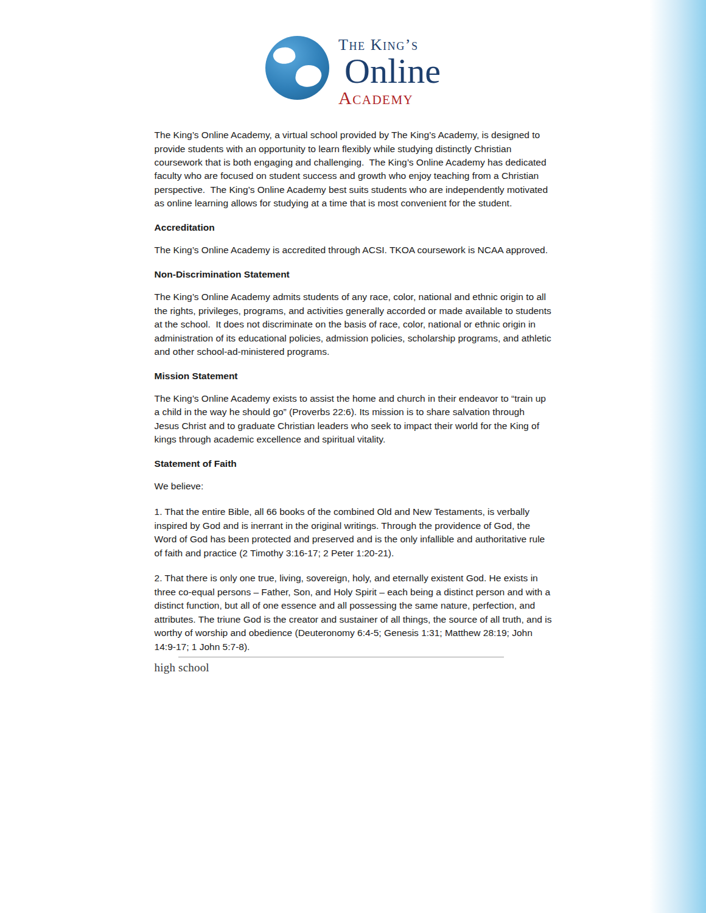The King’s
Online
Academy
The King’s Online Academy, a virtual school provided by The King’s Academy, is designed to provide students with an opportunity to learn flexibly while studying distinctly Christian coursework that is both engaging and challenging. The King’s Online Academy has dedicated faculty who are focused on student success and growth who enjoy teaching from a Christian perspective. The King’s Online Academy best suits students who are independently motivated as online learning allows for studying at a time that is most convenient for the student.
Accreditation
The King’s Online Academy is accredited through ACSI. TKOA coursework is NCAA approved.
Non-Discrimination Statement
The King’s Online Academy admits students of any race, color, national and ethnic origin to all the rights, privileges, programs, and activities generally accorded or made available to students at the school. It does not discriminate on the basis of race, color, national or ethnic origin in administration of its educational policies, admission policies, scholarship programs, and athletic and other school-ad-ministered programs.
Mission Statement
The King’s Online Academy exists to assist the home and church in their endeavor to “train up a child in the way he should go” (Proverbs 22:6). Its mission is to share salvation through Jesus Christ and to graduate Christian leaders who seek to impact their world for the King of kings through academic excellence and spiritual vitality.
Statement of Faith
We believe:
1. That the entire Bible, all 66 books of the combined Old and New Testaments, is verbally inspired by God and is inerrant in the original writings. Through the providence of God, the Word of God has been protected and preserved and is the only infallible and authoritative rule of faith and practice (2 Timothy 3:16-17; 2 Peter 1:20-21).
2. That there is only one true, living, sovereign, holy, and eternally existent God. He exists in three co-equal persons – Father, Son, and Holy Spirit – each being a distinct person and with a distinct function, but all of one essence and all possessing the same nature, perfection, and attributes. The triune God is the creator and sustainer of all things, the source of all truth, and is worthy of worship and obedience (Deuteronomy 6:4-5; Genesis 1:31; Matthew 28:19; John 14:9-17; 1 John 5:7-8).
high school